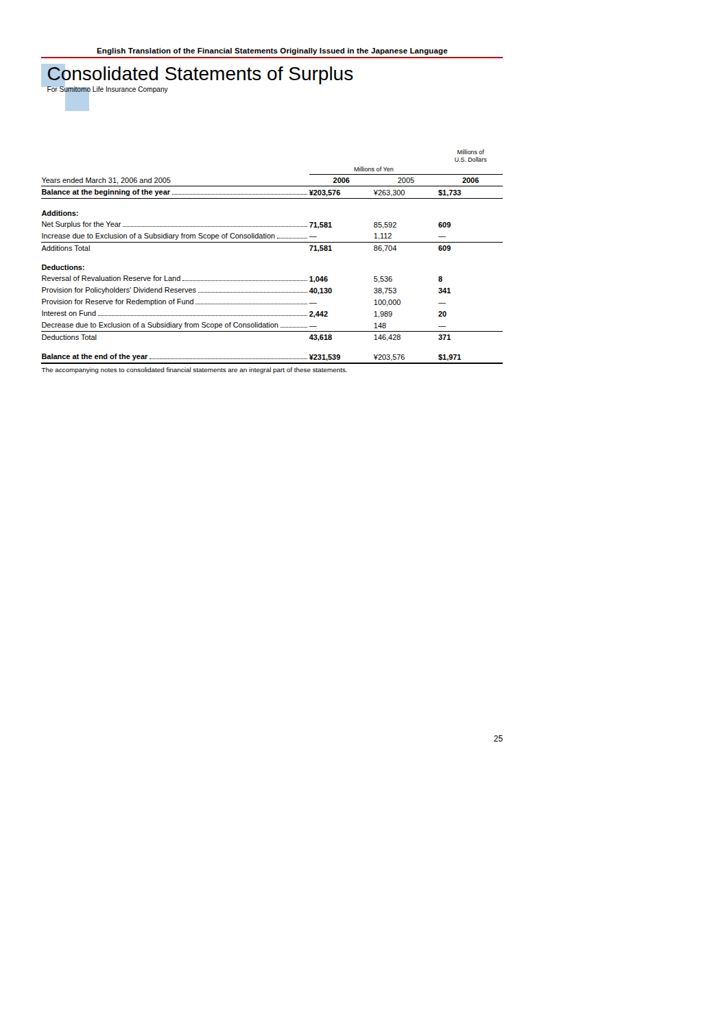English Translation of the Financial Statements Originally Issued in the Japanese Language
Consolidated Statements of Surplus
For Sumitomo Life Insurance Company
| | | | Millions of U.S. Dollars |
| | Millions of Yen | |
| Years ended March 31, 2006 and 2005 | 2006 | 2005 | 2006 |
| Balance at the beginning of the year | ¥203,576 | ¥263,300 | $1,733 |
| Additions: | | | |
| Net Surplus for the Year | 71,581 | 85,592 | 609 |
| Increase due to Exclusion of a Subsidiary from Scope of Consolidation | — | 1,112 | — |
| Additions Total | 71,581 | 86,704 | 609 |
| Deductions: | | | |
| Reversal of Revaluation Reserve for Land | 1,046 | 5,536 | 8 |
| Provision for Policyholders' Dividend Reserves | 40,130 | 38,753 | 341 |
| Provision for Reserve for Redemption of Fund | — | 100,000 | — |
| Interest on Fund | 2,442 | 1,989 | 20 |
| Decrease due to Exclusion of a Subsidiary from Scope of Consolidation | — | 148 | — |
| Deductions Total | 43,618 | 146,428 | 371 |
| Balance at the end of the year | ¥231,539 | ¥203,576 | $1,971 |
The accompanying notes to consolidated financial statements are an integral part of these statements.
25